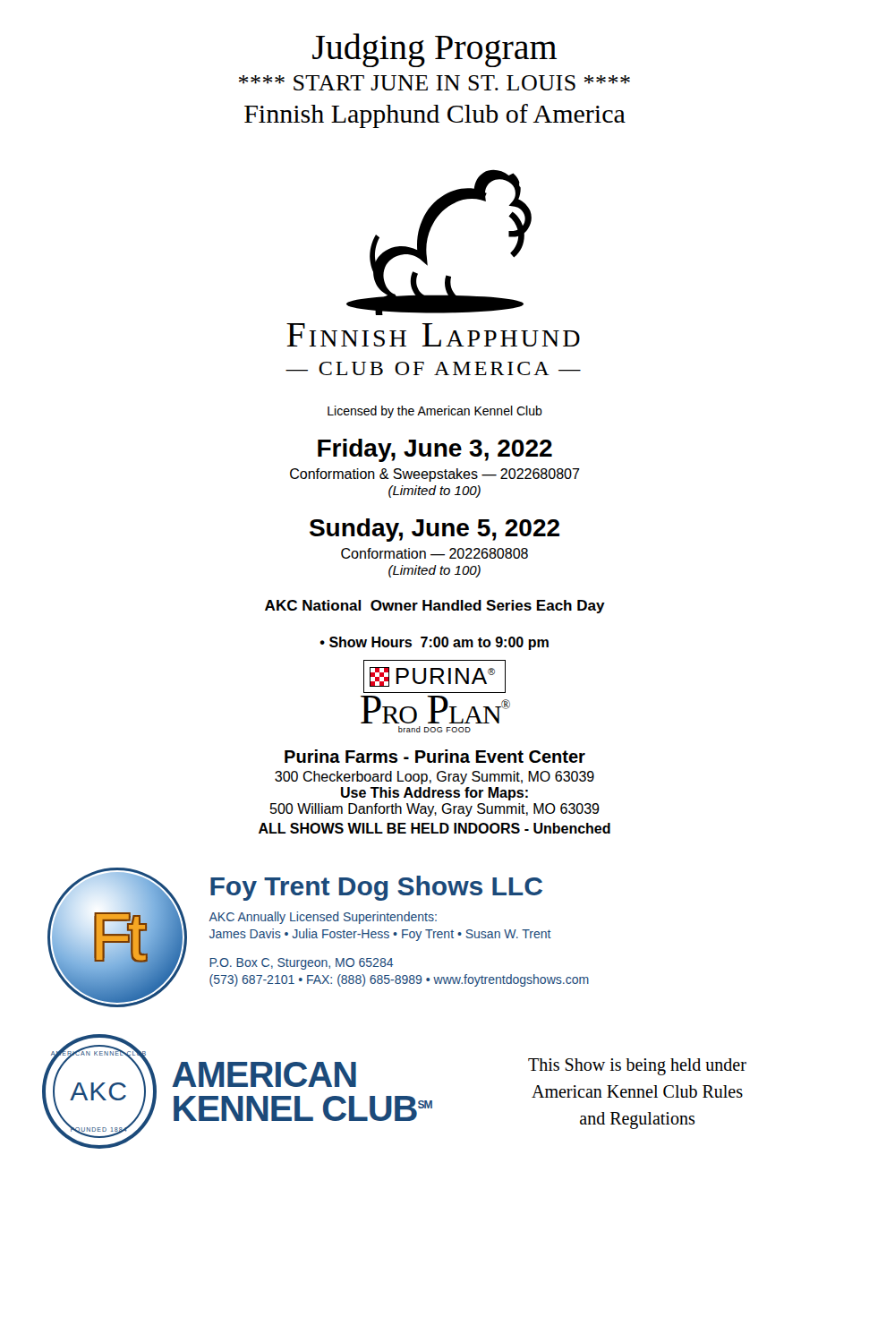Judging Program
**** START JUNE IN ST. LOUIS ****
Finnish Lapphund Club of America
Finnish Lapphund
— CLUB OF AMERICA —
Licensed by the American Kennel Club
Friday, June 3, 2022
Conformation & Sweepstakes — 2022680807
(Limited to 100)
Sunday, June 5, 2022
Conformation — 2022680808
(Limited to 100)
AKC National Owner Handled Series Each Day
• Show Hours 7:00 am to 9:00 pm
PURINA®
PRO PLAN®
brand DOG FOOD
Purina Farms - Purina Event Center
300 Checkerboard Loop, Gray Summit, MO 63039
Use This Address for Maps:
500 William Danforth Way, Gray Summit, MO 63039
ALL SHOWS WILL BE HELD INDOORS - Unbenched
Ft
Foy Trent Dog Shows LLC
AKC Annually Licensed Superintendents:
James Davis • Julia Foster-Hess • Foy Trent • Susan W. Trent
P.O. Box C, Sturgeon, MO 65284
(573) 687-2101 • FAX: (888) 685-8989 • www.foytrentdogshows.com
AMERICAN KENNEL CLUB
AKC
FOUNDED 1884
AMERICAN
KENNEL CLUBSM
This Show is being held under
American Kennel Club Rules
and Regulations